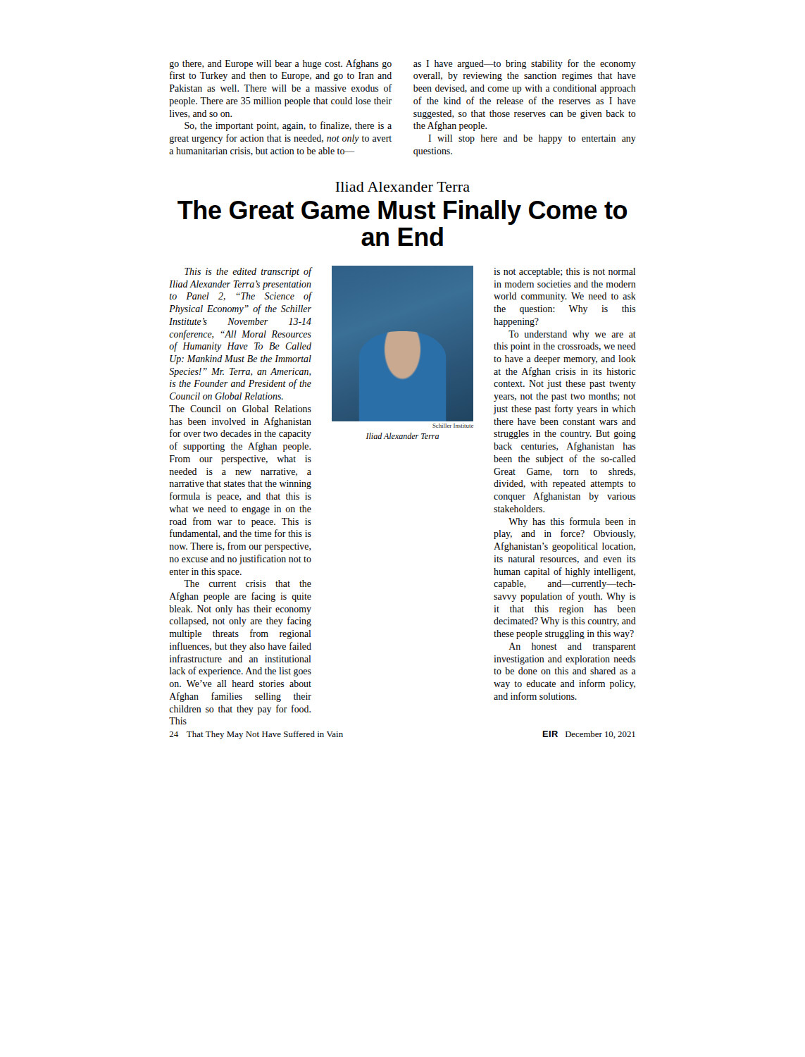go there, and Europe will bear a huge cost. Afghans go first to Turkey and then to Europe, and go to Iran and Pakistan as well. There will be a massive exodus of people. There are 35 million people that could lose their lives, and so on.
So, the important point, again, to finalize, there is a great urgency for action that is needed, not only to avert a humanitarian crisis, but action to be able to—
as I have argued—to bring stability for the economy overall, by reviewing the sanction regimes that have been devised, and come up with a conditional approach of the kind of the release of the reserves as I have suggested, so that those reserves can be given back to the Afghan people.
I will stop here and be happy to entertain any questions.
Iliad Alexander Terra
The Great Game Must Finally Come to an End
This is the edited transcript of Iliad Alexander Terra’s presentation to Panel 2, “The Science of Physical Economy” of the Schiller Institute’s November 13-14 conference, “All Moral Resources of Humanity Have To Be Called Up: Mankind Must Be the Immortal Species!” Mr. Terra, an American, is the Founder and President of the Council on Global Relations.
The Council on Global Relations has been involved in Afghanistan for over two decades in the capacity of supporting the Afghan people. From our perspective, what is needed is a new narrative, a narrative that states that the winning formula is peace, and that this is what we need to engage in on the road from war to peace. This is fundamental, and the time for this is now. There is, from our perspective, no excuse and no justification not to enter in this space.
The current crisis that the Afghan people are facing is quite bleak. Not only has their economy collapsed, not only are they facing multiple threats from regional influences, but they also have failed infrastructure and an institutional lack of experience. And the list goes on. We’ve all heard stories about Afghan families selling their children so that they pay for food. This
Schiller Institute
Iliad Alexander Terra
is not acceptable; this is not normal in modern societies and the modern world community. We need to ask the question: Why is this happening?
To understand why we are at this point in the crossroads, we need to have a deeper memory, and look at the Afghan crisis in its historic context. Not just these past twenty years, not the past two months; not just these past forty years in which there have been constant wars and struggles in the country. But going back centuries, Afghanistan has been the subject of the so-called Great Game, torn to shreds, divided, with repeated attempts to conquer Afghanistan by various stakeholders.
Why has this formula been in play, and in force? Obviously, Afghanistan’s geopolitical location, its natural resources, and even its human capital of highly intelligent, capable, and—currently—tech-savvy population of youth. Why is it that this region has been decimated? Why is this country, and these people struggling in this way?
An honest and transparent investigation and exploration needs to be done on this and shared as a way to educate and inform policy, and inform solutions.
24 That They May Not Have Suffered in Vain
EIRDecember 10, 2021